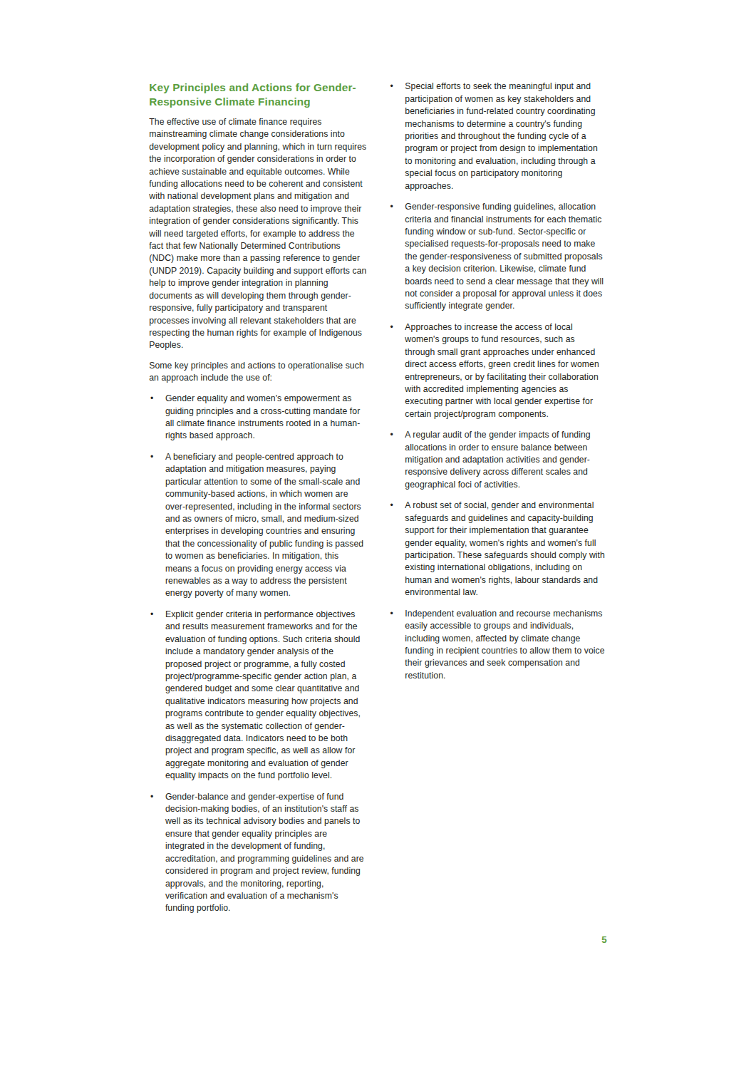Key Principles and Actions for Gender-Responsive Climate Financing
The effective use of climate finance requires mainstreaming climate change considerations into development policy and planning, which in turn requires the incorporation of gender considerations in order to achieve sustainable and equitable outcomes. While funding allocations need to be coherent and consistent with national development plans and mitigation and adaptation strategies, these also need to improve their integration of gender considerations significantly. This will need targeted efforts, for example to address the fact that few Nationally Determined Contributions (NDC) make more than a passing reference to gender (UNDP 2019). Capacity building and support efforts can help to improve gender integration in planning documents as will developing them through gender-responsive, fully participatory and transparent processes involving all relevant stakeholders that are respecting the human rights for example of Indigenous Peoples.
Some key principles and actions to operationalise such an approach include the use of:
Gender equality and women's empowerment as guiding principles and a cross-cutting mandate for all climate finance instruments rooted in a human-rights based approach.
A beneficiary and people-centred approach to adaptation and mitigation measures, paying particular attention to some of the small-scale and community-based actions, in which women are over-represented, including in the informal sectors and as owners of micro, small, and medium-sized enterprises in developing countries and ensuring that the concessionality of public funding is passed to women as beneficiaries. In mitigation, this means a focus on providing energy access via renewables as a way to address the persistent energy poverty of many women.
Explicit gender criteria in performance objectives and results measurement frameworks and for the evaluation of funding options. Such criteria should include a mandatory gender analysis of the proposed project or programme, a fully costed project/programme-specific gender action plan, a gendered budget and some clear quantitative and qualitative indicators measuring how projects and programs contribute to gender equality objectives, as well as the systematic collection of gender-disaggregated data. Indicators need to be both project and program specific, as well as allow for aggregate monitoring and evaluation of gender equality impacts on the fund portfolio level.
Gender-balance and gender-expertise of fund decision-making bodies, of an institution's staff as well as its technical advisory bodies and panels to ensure that gender equality principles are integrated in the development of funding, accreditation, and programming guidelines and are considered in program and project review, funding approvals, and the monitoring, reporting, verification and evaluation of a mechanism's funding portfolio.
Special efforts to seek the meaningful input and participation of women as key stakeholders and beneficiaries in fund-related country coordinating mechanisms to determine a country's funding priorities and throughout the funding cycle of a program or project from design to implementation to monitoring and evaluation, including through a special focus on participatory monitoring approaches.
Gender-responsive funding guidelines, allocation criteria and financial instruments for each thematic funding window or sub-fund. Sector-specific or specialised requests-for-proposals need to make the gender-responsiveness of submitted proposals a key decision criterion. Likewise, climate fund boards need to send a clear message that they will not consider a proposal for approval unless it does sufficiently integrate gender.
Approaches to increase the access of local women's groups to fund resources, such as through small grant approaches under enhanced direct access efforts, green credit lines for women entrepreneurs, or by facilitating their collaboration with accredited implementing agencies as executing partner with local gender expertise for certain project/program components.
A regular audit of the gender impacts of funding allocations in order to ensure balance between mitigation and adaptation activities and gender-responsive delivery across different scales and geographical foci of activities.
A robust set of social, gender and environmental safeguards and guidelines and capacity-building support for their implementation that guarantee gender equality, women's rights and women's full participation. These safeguards should comply with existing international obligations, including on human and women's rights, labour standards and environmental law.
Independent evaluation and recourse mechanisms easily accessible to groups and individuals, including women, affected by climate change funding in recipient countries to allow them to voice their grievances and seek compensation and restitution.
5